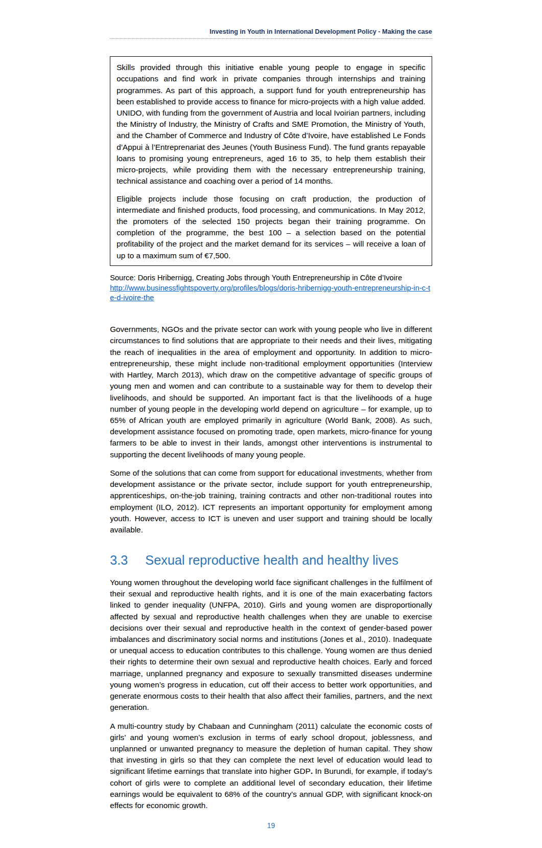Investing in Youth in International Development Policy - Making the case
Skills provided through this initiative enable young people to engage in specific occupations and find work in private companies through internships and training programmes. As part of this approach, a support fund for youth entrepreneurship has been established to provide access to finance for micro-projects with a high value added. UNIDO, with funding from the government of Austria and local Ivoirian partners, including the Ministry of Industry, the Ministry of Crafts and SME Promotion, the Ministry of Youth, and the Chamber of Commerce and Industry of Côte d’Ivoire, have established Le Fonds d’Appui à l’Entreprenariat des Jeunes (Youth Business Fund). The fund grants repayable loans to promising young entrepreneurs, aged 16 to 35, to help them establish their micro-projects, while providing them with the necessary entrepreneurship training, technical assistance and coaching over a period of 14 months.
Eligible projects include those focusing on craft production, the production of intermediate and finished products, food processing, and communications. In May 2012, the promoters of the selected 150 projects began their training programme. On completion of the programme, the best 100 – a selection based on the potential profitability of the project and the market demand for its services – will receive a loan of up to a maximum sum of €7,500.
Source: Doris Hribernigg, Creating Jobs through Youth Entrepreneurship in Côte d’Ivoire
http://www.businessfightspoverty.org/profiles/blogs/doris-hribernigg-youth-entrepreneurship-in-c-te-d-ivoire-the
Governments, NGOs and the private sector can work with young people who live in different circumstances to find solutions that are appropriate to their needs and their lives, mitigating the reach of inequalities in the area of employment and opportunity. In addition to micro-entrepreneurship, these might include non-traditional employment opportunities (Interview with Hartley, March 2013), which draw on the competitive advantage of specific groups of young men and women and can contribute to a sustainable way for them to develop their livelihoods, and should be supported. An important fact is that the livelihoods of a huge number of young people in the developing world depend on agriculture – for example, up to 65% of African youth are employed primarily in agriculture (World Bank, 2008). As such, development assistance focused on promoting trade, open markets, micro-finance for young farmers to be able to invest in their lands, amongst other interventions is instrumental to supporting the decent livelihoods of many young people.
Some of the solutions that can come from support for educational investments, whether from development assistance or the private sector, include support for youth entrepreneurship, apprenticeships, on-the-job training, training contracts and other non-traditional routes into employment (ILO, 2012). ICT represents an important opportunity for employment among youth. However, access to ICT is uneven and user support and training should be locally available.
3.3 Sexual reproductive health and healthy lives
Young women throughout the developing world face significant challenges in the fulfilment of their sexual and reproductive health rights, and it is one of the main exacerbating factors linked to gender inequality (UNFPA, 2010). Girls and young women are disproportionally affected by sexual and reproductive health challenges when they are unable to exercise decisions over their sexual and reproductive health in the context of gender-based power imbalances and discriminatory social norms and institutions (Jones et al., 2010). Inadequate or unequal access to education contributes to this challenge. Young women are thus denied their rights to determine their own sexual and reproductive health choices. Early and forced marriage, unplanned pregnancy and exposure to sexually transmitted diseases undermine young women’s progress in education, cut off their access to better work opportunities, and generate enormous costs to their health that also affect their families, partners, and the next generation.
A multi-country study by Chabaan and Cunningham (2011) calculate the economic costs of girls’ and young women’s exclusion in terms of early school dropout, joblessness, and unplanned or unwanted pregnancy to measure the depletion of human capital. They show that investing in girls so that they can complete the next level of education would lead to significant lifetime earnings that translate into higher GDP. In Burundi, for example, if today’s cohort of girls were to complete an additional level of secondary education, their lifetime earnings would be equivalent to 68% of the country’s annual GDP, with significant knock-on effects for economic growth.
19